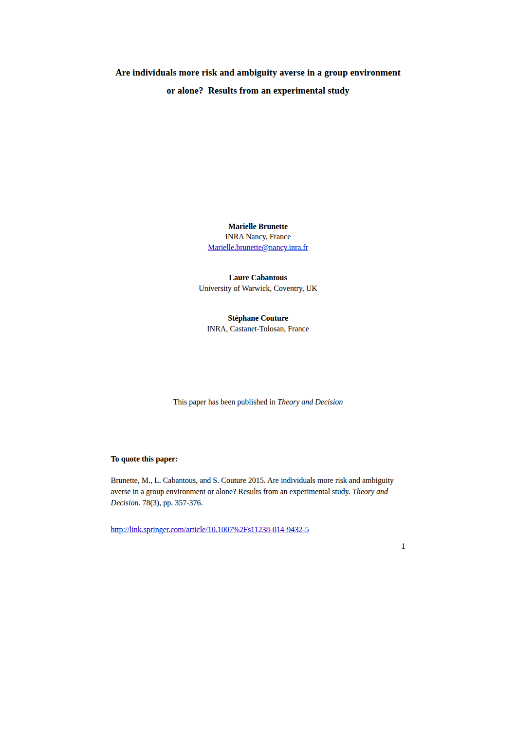Are individuals more risk and ambiguity averse in a group environment or alone? Results from an experimental study
Marielle Brunette
INRA Nancy, France
Marielle.brunette@nancy.inra.fr
Laure Cabantous
University of Warwick, Coventry, UK
Stéphane Couture
INRA, Castanet-Tolosan, France
This paper has been published in Theory and Decision
To quote this paper:
Brunette, M., L. Cabantous, and S. Couture 2015. Are individuals more risk and ambiguity averse in a group environment or alone? Results from an experimental study. Theory and Decision. 78(3), pp. 357-376.
http://link.springer.com/article/10.1007%2Fs11238-014-9432-5
1